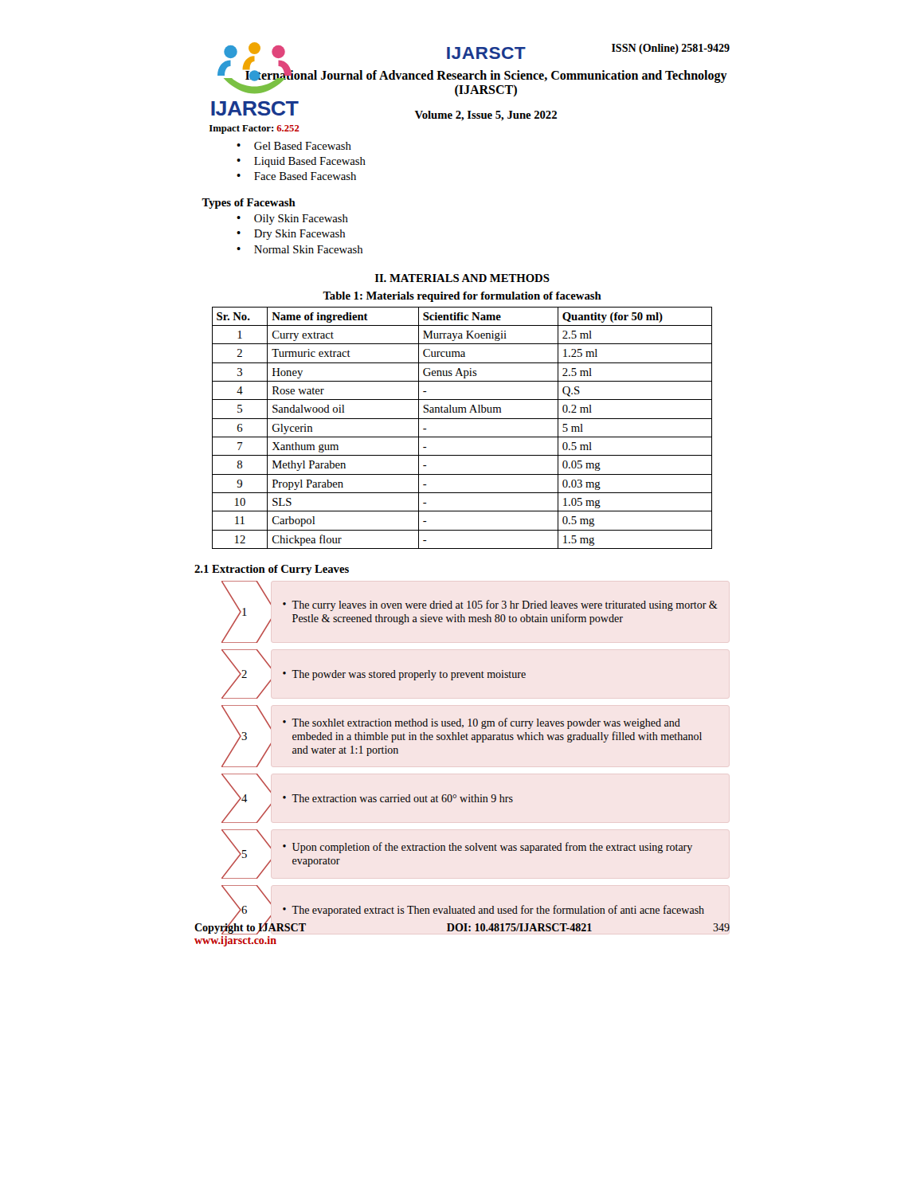IJARSCT
Impact Factor: 6.252
ISSN (Online) 2581-9429
IJARSCT
International Journal of Advanced Research in Science, Communication and Technology (IJARSCT)
Volume 2, Issue 5, June 2022
Gel Based Facewash
Liquid Based Facewash
Face Based Facewash
Types of Facewash
Oily Skin Facewash
Dry Skin Facewash
Normal Skin Facewash
II. MATERIALS AND METHODS
Table 1: Materials required for formulation of facewash
| Sr. No. | Name of ingredient | Scientific Name | Quantity (for 50 ml) |
| --- | --- | --- | --- |
| 1 | Curry extract | Murraya Koenigii | 2.5 ml |
| 2 | Turmuric extract | Curcuma | 1.25 ml |
| 3 | Honey | Genus Apis | 2.5 ml |
| 4 | Rose water | - | Q.S |
| 5 | Sandalwood oil | Santalum Album | 0.2 ml |
| 6 | Glycerin | - | 5 ml |
| 7 | Xanthum gum | - | 0.5 ml |
| 8 | Methyl Paraben | - | 0.05 mg |
| 9 | Propyl Paraben | - | 0.03 mg |
| 10 | SLS | - | 1.05 mg |
| 11 | Carbopol | - | 0.5 mg |
| 12 | Chickpea flour | - | 1.5 mg |
2.1 Extraction of Curry Leaves
1
The curry leaves in oven were dried at 105 for 3 hr Dried leaves were triturated using mortor & Pestle & screened through a sieve with mesh 80 to obtain uniform powder
2
The powder was stored properly to prevent moisture
3
The soxhlet extraction method is used, 10 gm of curry leaves powder was weighed and embeded in a thimble put in the soxhlet apparatus which was gradually filled with methanol and water at 1:1 portion
4
The extraction was carried out at 60° within 9 hrs
5
Upon completion of the extraction the solvent was saparated from the extract using rotary evaporator
6
The evaporated extract is Then evaluated and used for the formulation of anti acne facewash
Copyright to IJARSCT
www.ijarsct.co.in
DOI: 10.48175/IJARSCT-4821
349